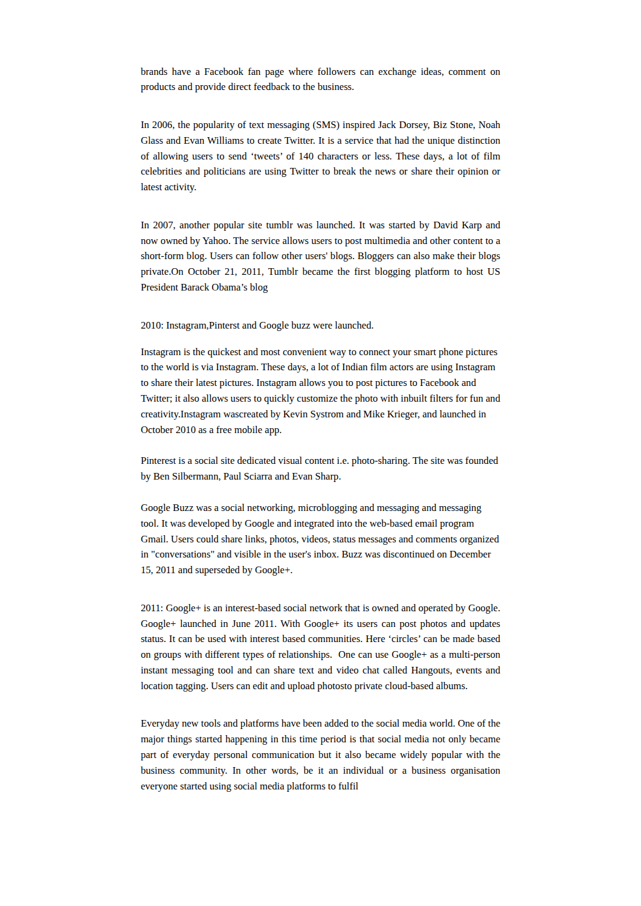brands have a Facebook fan page where followers can exchange ideas, comment on products and provide direct feedback to the business.
In 2006, the popularity of text messaging (SMS) inspired Jack Dorsey, Biz Stone, Noah Glass and Evan Williams to create Twitter. It is a service that had the unique distinction of allowing users to send ‘tweets’ of 140 characters or less. These days, a lot of film celebrities and politicians are using Twitter to break the news or share their opinion or latest activity.
In 2007, another popular site tumblr was launched. It was started by David Karp and now owned by Yahoo. The service allows users to post multimedia and other content to a short-form blog. Users can follow other users' blogs. Bloggers can also make their blogs private.On October 21, 2011, Tumblr became the first blogging platform to host US President Barack Obama’s blog
2010: Instagram,Pinterst and Google buzz were launched.
Instagram is the quickest and most convenient way to connect your smart phone pictures to the world is via Instagram. These days, a lot of Indian film actors are using Instagram to share their latest pictures. Instagram allows you to post pictures to Facebook and Twitter; it also allows users to quickly customize the photo with inbuilt filters for fun and creativity.Instagram wascreated by Kevin Systrom and Mike Krieger, and launched in October 2010 as a free mobile app.
Pinterest is a social site dedicated visual content i.e. photo-sharing. The site was founded by Ben Silbermann, Paul Sciarra and Evan Sharp.
Google Buzz was a social networking, microblogging and messaging and messaging tool. It was developed by Google and integrated into the web-based email program Gmail. Users could share links, photos, videos, status messages and comments organized in "conversations" and visible in the user's inbox. Buzz was discontinued on December 15, 2011 and superseded by Google+.
2011: Google+ is an interest-based social network that is owned and operated by Google. Google+ launched in June 2011. With Google+ its users can post photos and updates status. It can be used with interest based communities. Here ‘circles’ can be made based on groups with different types of relationships. One can use Google+ as a multi-person instant messaging tool and can share text and video chat called Hangouts, events and location tagging. Users can edit and upload photosto private cloud-based albums.
Everyday new tools and platforms have been added to the social media world. One of the major things started happening in this time period is that social media not only became part of everyday personal communication but it also became widely popular with the business community. In other words, be it an individual or a business organisation everyone started using social media platforms to fulfil